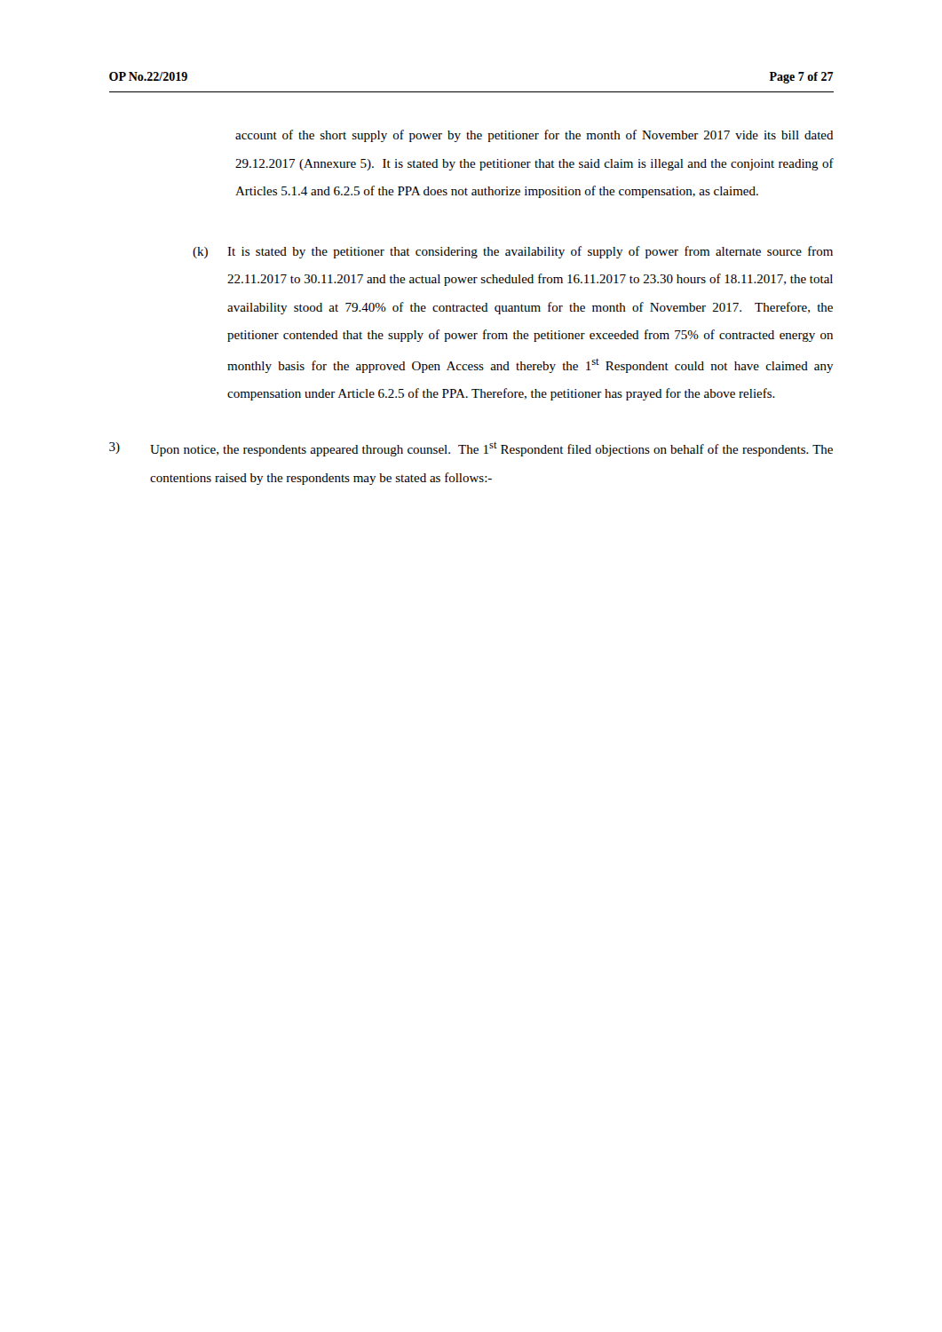OP No.22/2019 Page 7 of 27
account of the short supply of power by the petitioner for the month of November 2017 vide its bill dated 29.12.2017 (Annexure 5). It is stated by the petitioner that the said claim is illegal and the conjoint reading of Articles 5.1.4 and 6.2.5 of the PPA does not authorize imposition of the compensation, as claimed.
(k) It is stated by the petitioner that considering the availability of supply of power from alternate source from 22.11.2017 to 30.11.2017 and the actual power scheduled from 16.11.2017 to 23.30 hours of 18.11.2017, the total availability stood at 79.40% of the contracted quantum for the month of November 2017. Therefore, the petitioner contended that the supply of power from the petitioner exceeded from 75% of contracted energy on monthly basis for the approved Open Access and thereby the 1st Respondent could not have claimed any compensation under Article 6.2.5 of the PPA. Therefore, the petitioner has prayed for the above reliefs.
3) Upon notice, the respondents appeared through counsel. The 1st Respondent filed objections on behalf of the respondents. The contentions raised by the respondents may be stated as follows:-